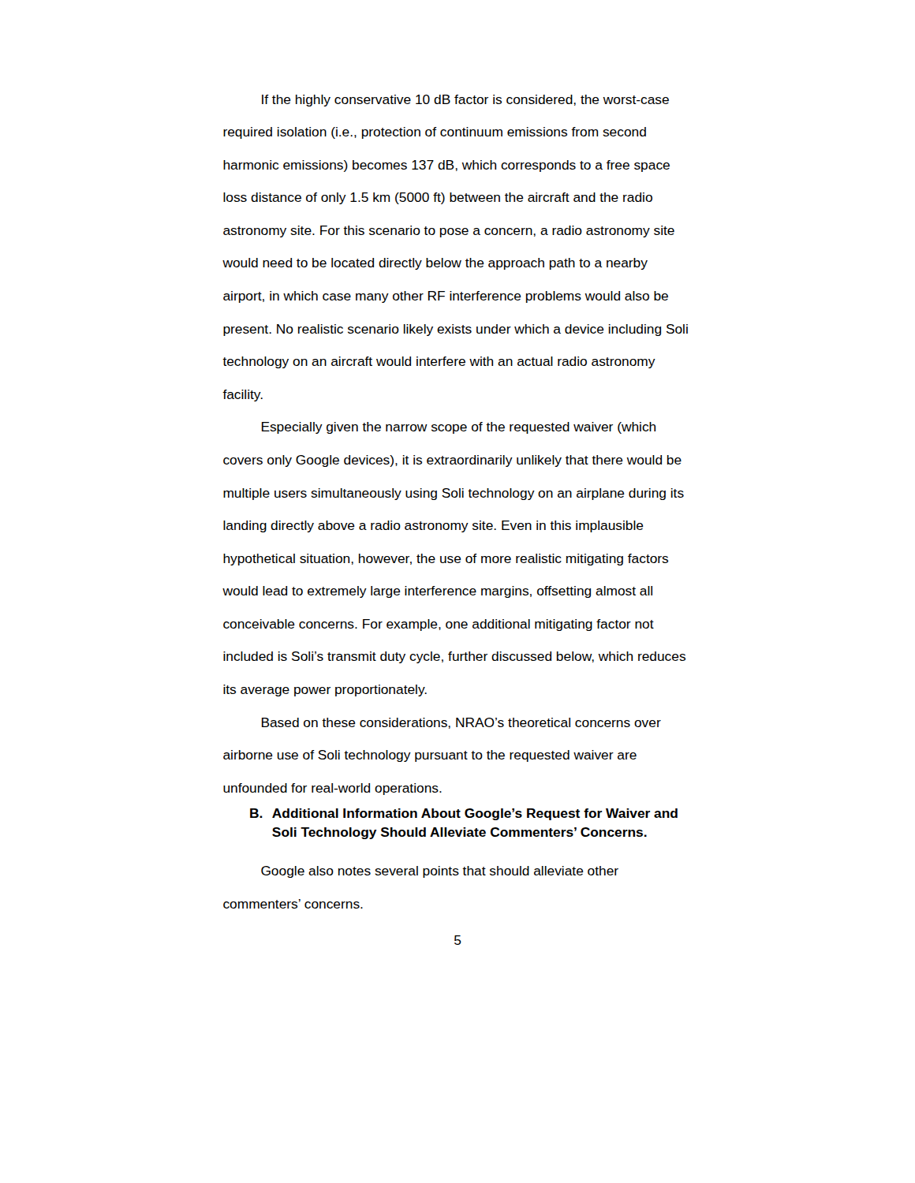If the highly conservative 10 dB factor is considered, the worst-case required isolation (i.e., protection of continuum emissions from second harmonic emissions) becomes 137 dB, which corresponds to a free space loss distance of only 1.5 km (5000 ft) between the aircraft and the radio astronomy site. For this scenario to pose a concern, a radio astronomy site would need to be located directly below the approach path to a nearby airport, in which case many other RF interference problems would also be present. No realistic scenario likely exists under which a device including Soli technology on an aircraft would interfere with an actual radio astronomy facility.
Especially given the narrow scope of the requested waiver (which covers only Google devices), it is extraordinarily unlikely that there would be multiple users simultaneously using Soli technology on an airplane during its landing directly above a radio astronomy site. Even in this implausible hypothetical situation, however, the use of more realistic mitigating factors would lead to extremely large interference margins, offsetting almost all conceivable concerns. For example, one additional mitigating factor not included is Soli’s transmit duty cycle, further discussed below, which reduces its average power proportionately.
Based on these considerations, NRAO’s theoretical concerns over airborne use of Soli technology pursuant to the requested waiver are unfounded for real-world operations.
B. Additional Information About Google’s Request for Waiver and Soli Technology Should Alleviate Commenters’ Concerns.
Google also notes several points that should alleviate other commenters’ concerns.
5